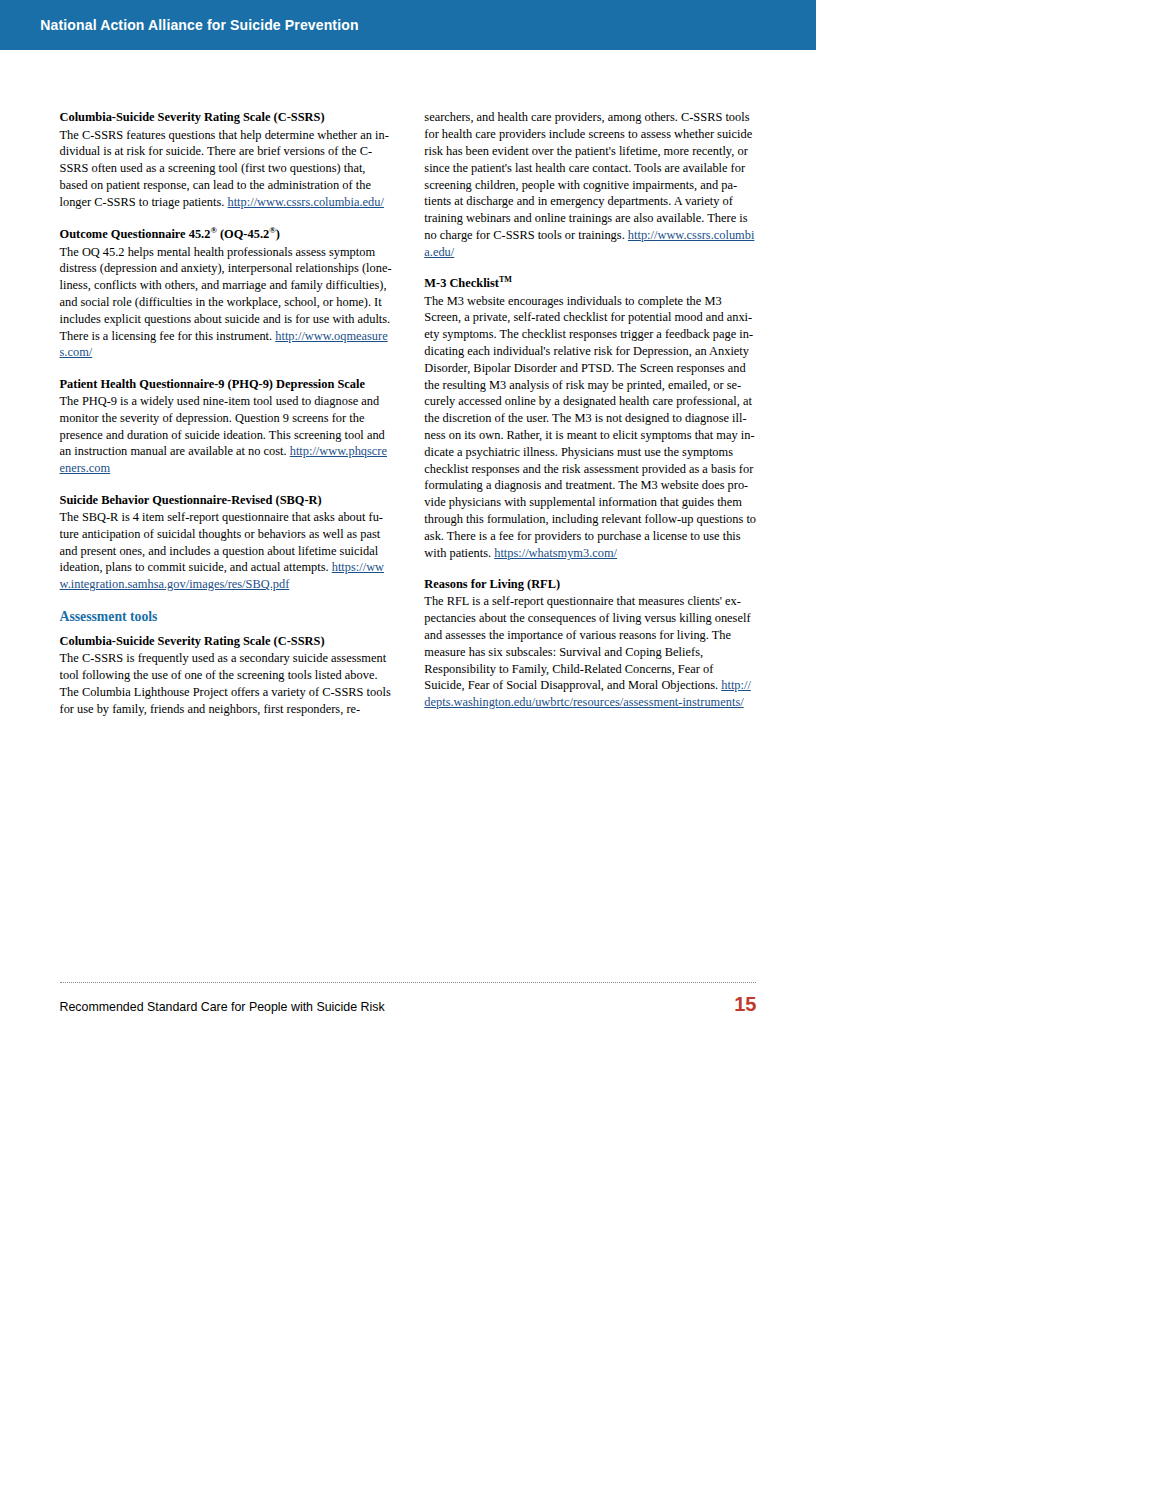National Action Alliance for Suicide Prevention
Columbia-Suicide Severity Rating Scale (C-SSRS)
The C-SSRS features questions that help determine whether an individual is at risk for suicide. There are brief versions of the C-SSRS often used as a screening tool (first two questions) that, based on patient response, can lead to the administration of the longer C-SSRS to triage patients. http://www.cssrs.columbia.edu/
Outcome Questionnaire 45.2® (OQ-45.2®)
The OQ 45.2 helps mental health professionals assess symptom distress (depression and anxiety), interpersonal relationships (loneliness, conflicts with others, and marriage and family difficulties), and social role (difficulties in the workplace, school, or home). It includes explicit questions about suicide and is for use with adults. There is a licensing fee for this instrument. http://www.oqmeasures.com/
Patient Health Questionnaire-9 (PHQ-9) Depression Scale
The PHQ-9 is a widely used nine-item tool used to diagnose and monitor the severity of depression. Question 9 screens for the presence and duration of suicide ideation. This screening tool and an instruction manual are available at no cost. http://www.phqscreeners.com
Suicide Behavior Questionnaire-Revised (SBQ-R)
The SBQ-R is 4 item self-report questionnaire that asks about future anticipation of suicidal thoughts or behaviors as well as past and present ones, and includes a question about lifetime suicidal ideation, plans to commit suicide, and actual attempts. https://www.integration.samhsa.gov/images/res/SBQ.pdf
Assessment tools
Columbia-Suicide Severity Rating Scale (C-SSRS)
The C-SSRS is frequently used as a secondary suicide assessment tool following the use of one of the screening tools listed above. The Columbia Lighthouse Project offers a variety of C-SSRS tools for use by family, friends and neighbors, first responders, researchers, and health care providers, among others. C-SSRS tools for health care providers include screens to assess whether suicide risk has been evident over the patient's lifetime, more recently, or since the patient's last health care contact. Tools are available for screening children, people with cognitive impairments, and patients at discharge and in emergency departments. A variety of training webinars and online trainings are also available. There is no charge for C-SSRS tools or trainings. http://www.cssrs.columbia.edu/
M-3 ChecklistTM
The M3 website encourages individuals to complete the M3 Screen, a private, self-rated checklist for potential mood and anxiety symptoms. The checklist responses trigger a feedback page indicating each individual's relative risk for Depression, an Anxiety Disorder, Bipolar Disorder and PTSD. The Screen responses and the resulting M3 analysis of risk may be printed, emailed, or securely accessed online by a designated health care professional, at the discretion of the user. The M3 is not designed to diagnose illness on its own. Rather, it is meant to elicit symptoms that may indicate a psychiatric illness. Physicians must use the symptoms checklist responses and the risk assessment provided as a basis for formulating a diagnosis and treatment. The M3 website does provide physicians with supplemental information that guides them through this formulation, including relevant follow-up questions to ask. There is a fee for providers to purchase a license to use this with patients. https://whatsmym3.com/
Reasons for Living (RFL)
The RFL is a self-report questionnaire that measures clients' expectancies about the consequences of living versus killing oneself and assesses the importance of various reasons for living. The measure has six subscales: Survival and Coping Beliefs, Responsibility to Family, Child-Related Concerns, Fear of Suicide, Fear of Social Disapproval, and Moral Objections. http://depts.washington.edu/uwbrtc/resources/assessment-instruments/
Recommended Standard Care for People with Suicide Risk 15